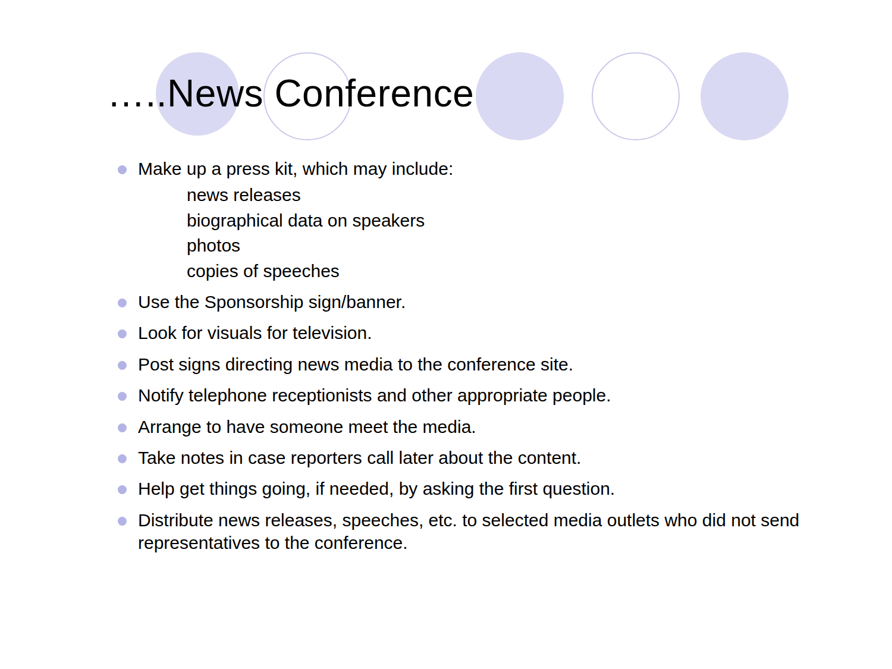…..News Conference
Make up a press kit, which may include:
news releases
biographical data on speakers
photos
copies of speeches
Use the Sponsorship sign/banner.
Look for visuals for television.
Post signs directing news media to the conference site.
Notify telephone receptionists and other appropriate people.
Arrange to have someone meet the media.
Take notes in case reporters call later about the content.
Help get things going, if needed, by asking the first question.
Distribute news releases, speeches, etc. to selected media outlets who did not send representatives to the conference.